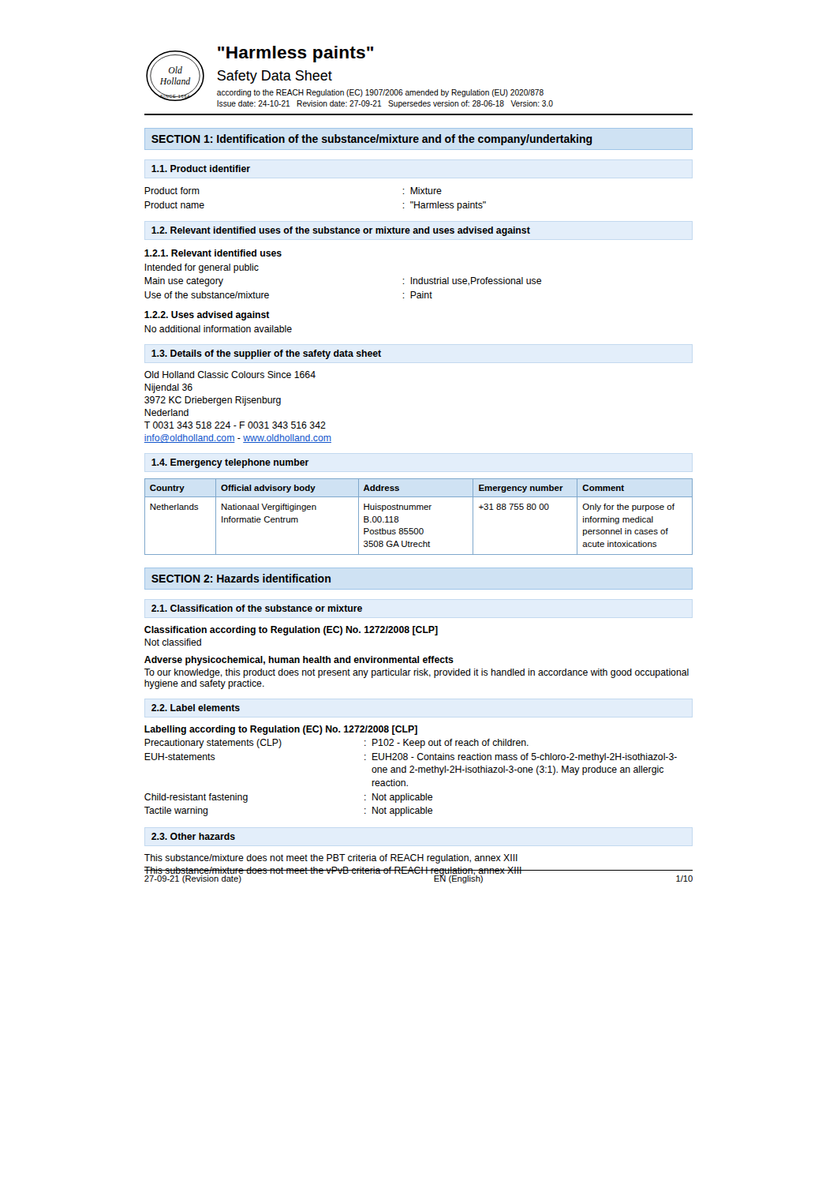Old Holland SINCE 1664
"Harmless paints"
Safety Data Sheet
according to the REACH Regulation (EC) 1907/2006 amended by Regulation (EU) 2020/878
Issue date: 24-10-21 Revision date: 27-09-21 Supersedes version of: 28-06-18 Version: 3.0
SECTION 1: Identification of the substance/mixture and of the company/undertaking
1.1. Product identifier
Product form: Mixture
Product name:"Harmless paints"
1.2. Relevant identified uses of the substance or mixture and uses advised against
1.2.1. Relevant identified uses
Intended for general public
Main use category: Industrial use,Professional use
Use of the substance/mixture: Paint
1.2.2. Uses advised against
No additional information available
1.3. Details of the supplier of the safety data sheet
Old Holland Classic Colours Since 1664
Nijendal 36
3972 KC Driebergen Rijsenburg
Nederland
T 0031 343 518 224 - F 0031 343 516 342
info@oldholland.com - www.oldholland.com
1.4. Emergency telephone number
| Country | Official advisory body | Address | Emergency number | Comment |
| --- | --- | --- | --- | --- |
| Netherlands | Nationaal Vergiftigingen Informatie Centrum | Huispostnummer B.00.118 Postbus 85500 3508 GA Utrecht | +31 88 755 80 00 | Only for the purpose of informing medical personnel in cases of acute intoxications |
SECTION 2: Hazards identification
2.1. Classification of the substance or mixture
Classification according to Regulation (EC) No. 1272/2008 [CLP]
Not classified
Adverse physicochemical, human health and environmental effects
To our knowledge, this product does not present any particular risk, provided it is handled in accordance with good occupational hygiene and safety practice.
2.2. Label elements
Labelling according to Regulation (EC) No. 1272/2008 [CLP]
Precautionary statements (CLP): P102 - Keep out of reach of children.
EUH-statements: EUH208 - Contains reaction mass of 5-chloro-2-methyl-2H-isothiazol-3-one and 2-methyl-2H-isothiazol-3-one (3:1). May produce an allergic reaction.
Child-resistant fastening: Not applicable
Tactile warning: Not applicable
2.3. Other hazards
This substance/mixture does not meet the PBT criteria of REACH regulation, annex XIII
This substance/mixture does not meet the vPvB criteria of REACH regulation, annex XIII
27-09-21 (Revision date)
EN (English)
1/10